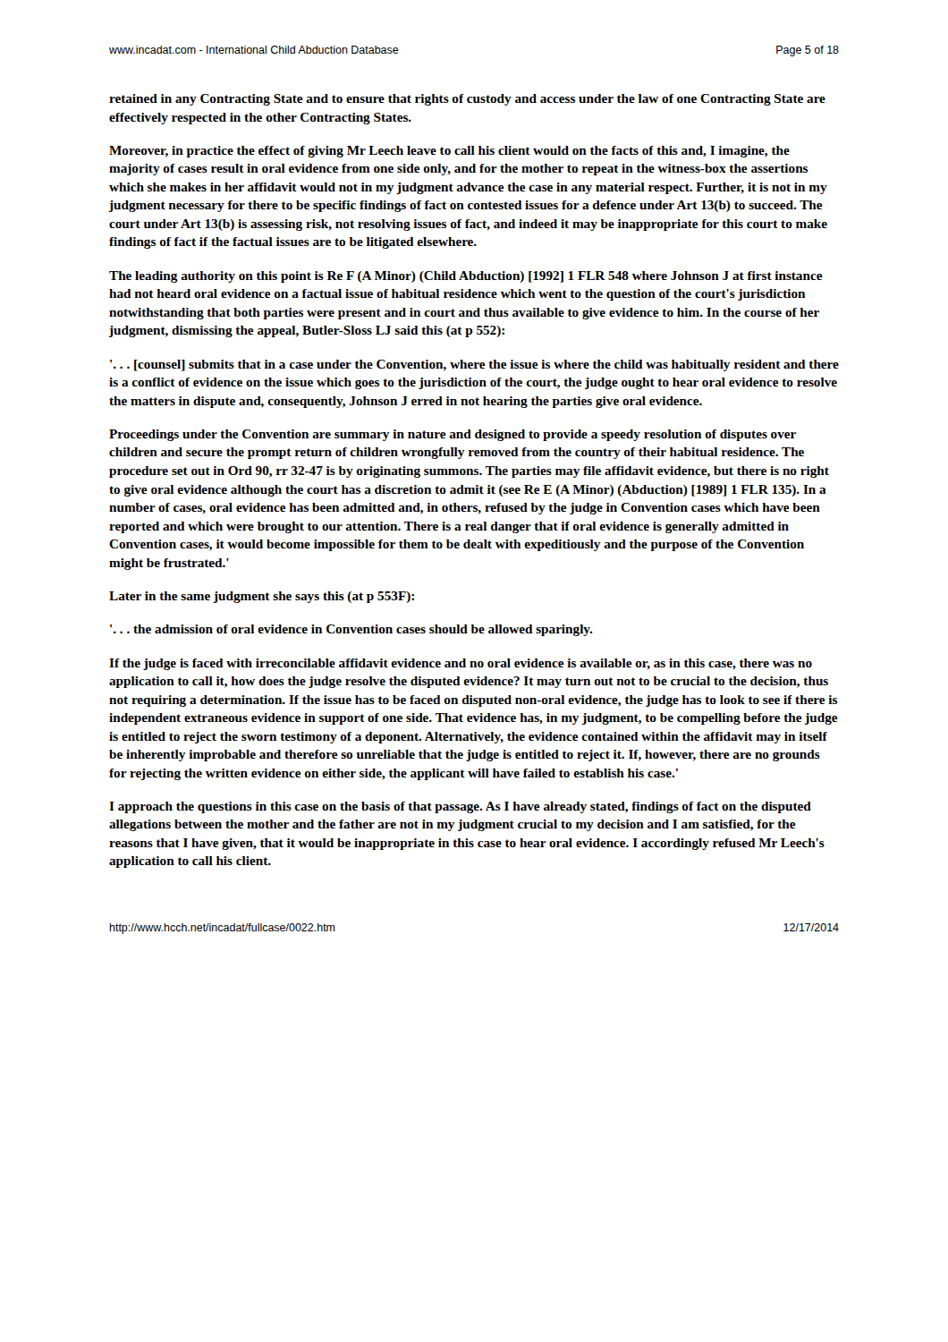www.incadat.com - International Child Abduction Database Page 5 of 18
retained in any Contracting State and to ensure that rights of custody and access under the law of one Contracting State are effectively respected in the other Contracting States.
Moreover, in practice the effect of giving Mr Leech leave to call his client would on the facts of this and, I imagine, the majority of cases result in oral evidence from one side only, and for the mother to repeat in the witness-box the assertions which she makes in her affidavit would not in my judgment advance the case in any material respect. Further, it is not in my judgment necessary for there to be specific findings of fact on contested issues for a defence under Art 13(b) to succeed. The court under Art 13(b) is assessing risk, not resolving issues of fact, and indeed it may be inappropriate for this court to make findings of fact if the factual issues are to be litigated elsewhere.
The leading authority on this point is Re F (A Minor) (Child Abduction) [1992] 1 FLR 548 where Johnson J at first instance had not heard oral evidence on a factual issue of habitual residence which went to the question of the court's jurisdiction notwithstanding that both parties were present and in court and thus available to give evidence to him. In the course of her judgment, dismissing the appeal, Butler-Sloss LJ said this (at p 552):
'. . . [counsel] submits that in a case under the Convention, where the issue is where the child was habitually resident and there is a conflict of evidence on the issue which goes to the jurisdiction of the court, the judge ought to hear oral evidence to resolve the matters in dispute and, consequently, Johnson J erred in not hearing the parties give oral evidence.
Proceedings under the Convention are summary in nature and designed to provide a speedy resolution of disputes over children and secure the prompt return of children wrongfully removed from the country of their habitual residence. The procedure set out in Ord 90, rr 32-47 is by originating summons. The parties may file affidavit evidence, but there is no right to give oral evidence although the court has a discretion to admit it (see Re E (A Minor) (Abduction) [1989] 1 FLR 135). In a number of cases, oral evidence has been admitted and, in others, refused by the judge in Convention cases which have been reported and which were brought to our attention. There is a real danger that if oral evidence is generally admitted in Convention cases, it would become impossible for them to be dealt with expeditiously and the purpose of the Convention might be frustrated.'
Later in the same judgment she says this (at p 553F):
'. . . the admission of oral evidence in Convention cases should be allowed sparingly.
If the judge is faced with irreconcilable affidavit evidence and no oral evidence is available or, as in this case, there was no application to call it, how does the judge resolve the disputed evidence? It may turn out not to be crucial to the decision, thus not requiring a determination. If the issue has to be faced on disputed non-oral evidence, the judge has to look to see if there is independent extraneous evidence in support of one side. That evidence has, in my judgment, to be compelling before the judge is entitled to reject the sworn testimony of a deponent. Alternatively, the evidence contained within the affidavit may in itself be inherently improbable and therefore so unreliable that the judge is entitled to reject it. If, however, there are no grounds for rejecting the written evidence on either side, the applicant will have failed to establish his case.'
I approach the questions in this case on the basis of that passage. As I have already stated, findings of fact on the disputed allegations between the mother and the father are not in my judgment crucial to my decision and I am satisfied, for the reasons that I have given, that it would be inappropriate in this case to hear oral evidence. I accordingly refused Mr Leech's application to call his client.
http://www.hcch.net/incadat/fullcase/0022.htm 12/17/2014